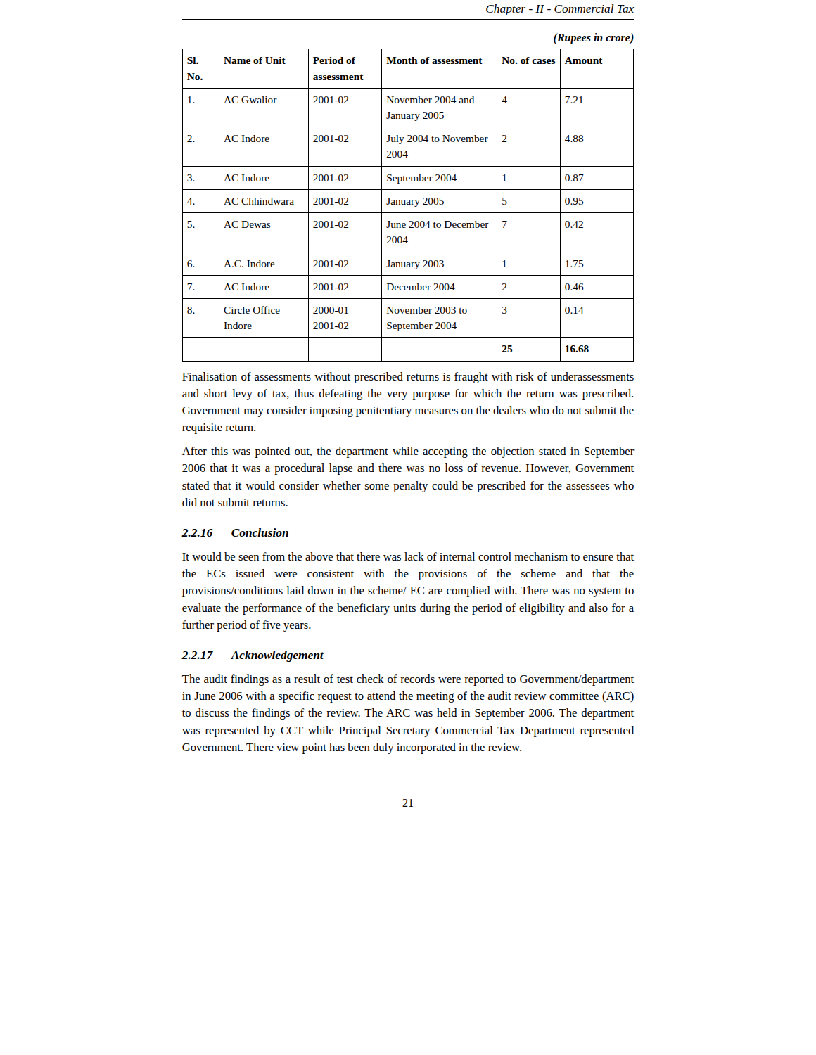Chapter - II - Commercial Tax
(Rupees in crore)
| Sl. No. | Name of Unit | Period of assessment | Month of assessment | No. of cases | Amount |
| --- | --- | --- | --- | --- | --- |
| 1. | AC Gwalior | 2001-02 | November 2004 and January 2005 | 4 | 7.21 |
| 2. | AC Indore | 2001-02 | July 2004 to November 2004 | 2 | 4.88 |
| 3. | AC Indore | 2001-02 | September 2004 | 1 | 0.87 |
| 4. | AC Chhindwara | 2001-02 | January 2005 | 5 | 0.95 |
| 5. | AC Dewas | 2001-02 | June 2004 to December 2004 | 7 | 0.42 |
| 6. | A.C. Indore | 2001-02 | January 2003 | 1 | 1.75 |
| 7. | AC Indore | 2001-02 | December 2004 | 2 | 0.46 |
| 8. | Circle Office Indore | 2000-01 2001-02 | November 2003 to September 2004 | 3 | 0.14 |
| | | | | 25 | 16.68 |
Finalisation of assessments without prescribed returns is fraught with risk of underassessments and short levy of tax, thus defeating the very purpose for which the return was prescribed. Government may consider imposing penitentiary measures on the dealers who do not submit the requisite return.
After this was pointed out, the department while accepting the objection stated in September 2006 that it was a procedural lapse and there was no loss of revenue. However, Government stated that it would consider whether some penalty could be prescribed for the assessees who did not submit returns.
2.2.16 Conclusion
It would be seen from the above that there was lack of internal control mechanism to ensure that the ECs issued were consistent with the provisions of the scheme and that the provisions/conditions laid down in the scheme/ EC are complied with. There was no system to evaluate the performance of the beneficiary units during the period of eligibility and also for a further period of five years.
2.2.17 Acknowledgement
The audit findings as a result of test check of records were reported to Government/department in June 2006 with a specific request to attend the meeting of the audit review committee (ARC) to discuss the findings of the review. The ARC was held in September 2006. The department was represented by CCT while Principal Secretary Commercial Tax Department represented Government. There view point has been duly incorporated in the review.
21